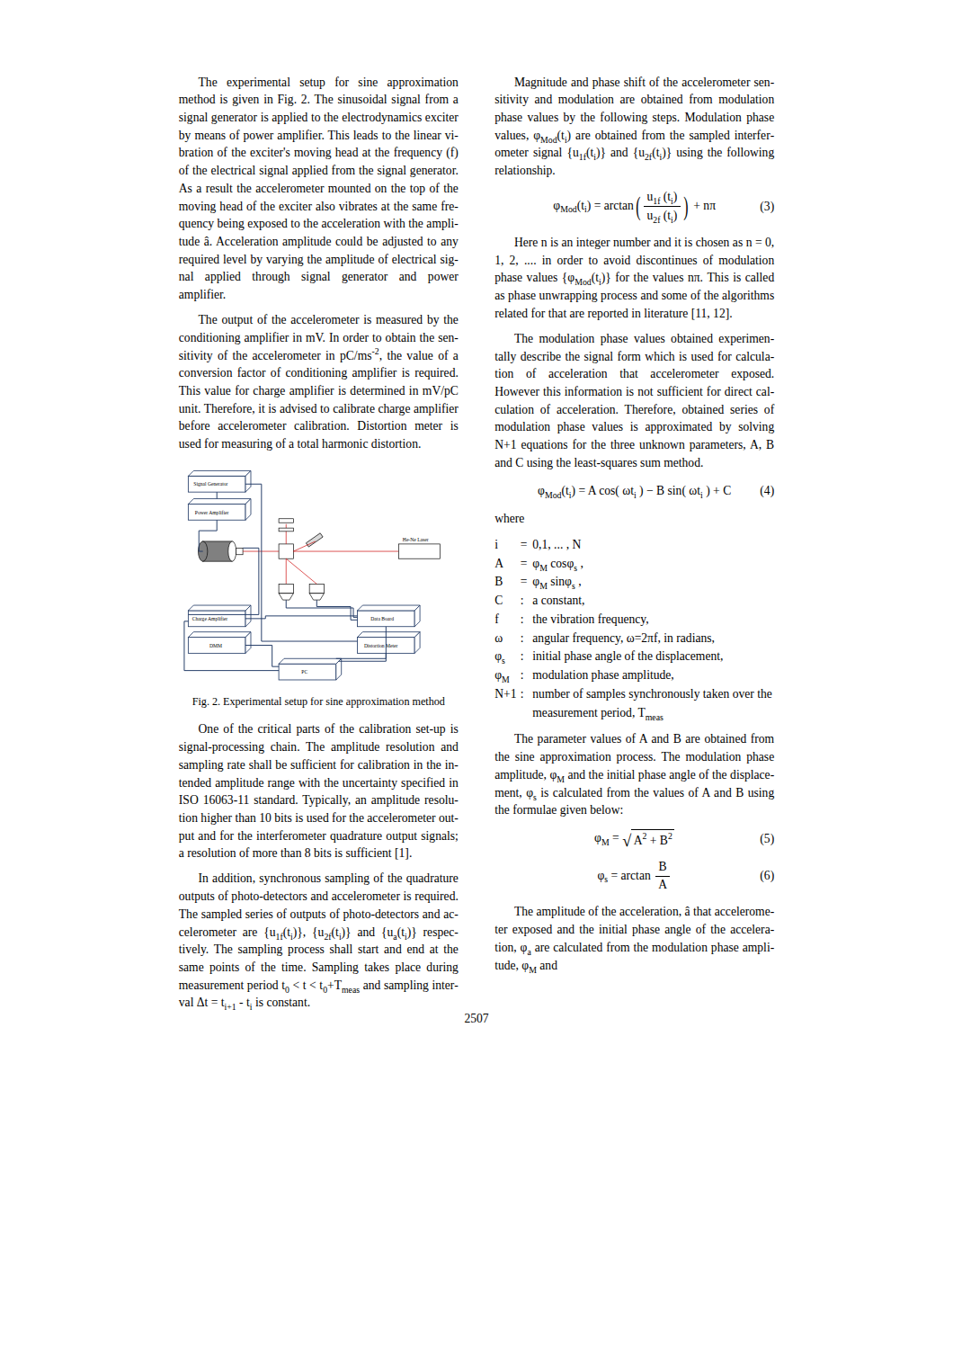The experimental setup for sine approximation method is given in Fig. 2. The sinusoidal signal from a signal generator is applied to the electrodynamics exciter by means of power amplifier. This leads to the linear vibration of the exciter's moving head at the frequency (f) of the electrical signal applied from the signal generator. As a result the accelerometer mounted on the top of the moving head of the exciter also vibrates at the same frequency being exposed to the acceleration with the amplitude â. Acceleration amplitude could be adjusted to any required level by varying the amplitude of electrical signal applied through signal generator and power amplifier.
The output of the accelerometer is measured by the conditioning amplifier in mV. In order to obtain the sensitivity of the accelerometer in pC/ms-2, the value of a conversion factor of conditioning amplifier is required. This value for charge amplifier is determined in mV/pC unit. Therefore, it is advised to calibrate charge amplifier before accelerometer calibration. Distortion meter is used for measuring of a total harmonic distortion.
Signal Generator Power Amplifier He-Ne Laser Charge Amplifier DMM Data Board Distortion Meter PC
Fig. 2. Experimental setup for sine approximation method
One of the critical parts of the calibration set-up is signal-processing chain. The amplitude resolution and sampling rate shall be sufficient for calibration in the intended amplitude range with the uncertainty specified in ISO 16063-11 standard. Typically, an amplitude resolution higher than 10 bits is used for the accelerometer output and for the interferometer quadrature output signals; a resolution of more than 8 bits is sufficient [1].
In addition, synchronous sampling of the quadrature outputs of photo-detectors and accelerometer is required. The sampled series of outputs of photo-detectors and accelerometer are {u1f(ti)}, {u2f(ti)} and {ua(ti)} respectively. The sampling process shall start and end at the same points of the time. Sampling takes place during measurement period t0 < t < t0+Tmeas and sampling interval Δt = ti+1 - ti is constant.
Magnitude and phase shift of the accelerometer sensitivity and modulation are obtained from modulation phase values by the following steps. Modulation phase values, φMod(ti) are obtained from the sampled interferometer signal {u1f(ti)} and {u2f(ti)} using the following relationship.
φMod(ti) = arctan(u1f (ti) u2f (ti)) + nπ (3)
Here n is an integer number and it is chosen as n = 0, 1, 2, .... in order to avoid discontinues of modulation phase values {φMod(ti)} for the values nπ. This is called as phase unwrapping process and some of the algorithms related for that are reported in literature [11, 12].
The modulation phase values obtained experimentally describe the signal form which is used for calculation of acceleration that accelerometer exposed. However this information is not sufficient for direct calculation of acceleration. Therefore, obtained series of modulation phase values is approximated by solving N+1 equations for the three unknown parameters, A, B and C using the least-squares sum method.
φMod(ti) = A cos( ωti ) − B sin( ωti ) + C (4)
where
| i | = | 0,1, ... , N |
| A | = | φ M cosφ s , |
| B | = | φ M sinφ s , |
| C | : | a constant, |
| f | : | the vibration frequency, |
| ω | : | angular frequency, ω=2πf, in radians, |
| φ s | : | initial phase angle of the displacement, |
| φ M | : | modulation phase amplitude, |
| N+1 | : | number of samples synchronously taken over the |
| | | measurement period, T meas |
The parameter values of A and B are obtained from the sine approximation process. The modulation phase amplitude, φM and the initial phase angle of the displacement, φs is calculated from the values of A and B using the formulae given below:
φM = √A2 + B2 (5)
φs = arctan BA (6)
The amplitude of the acceleration, â that accelerometer exposed and the initial phase angle of the acceleration, φa are calculated from the modulation phase amplitude, φM and
2507